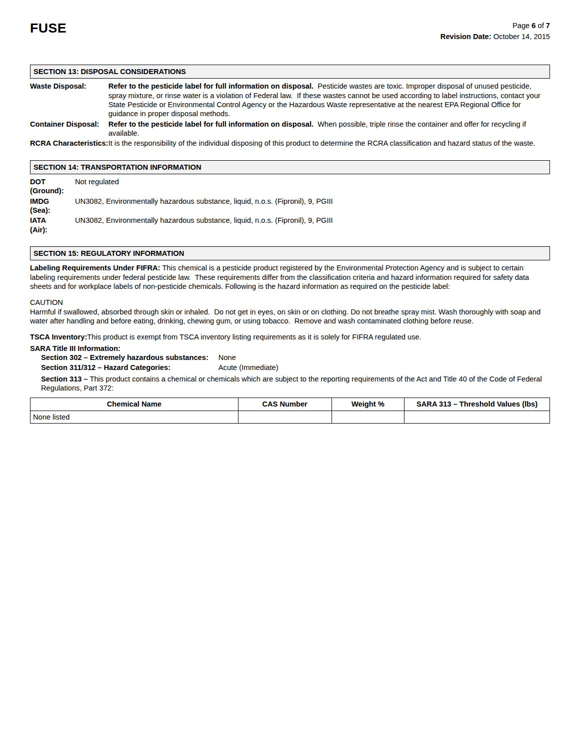FUSE
Page 6 of 7
Revision Date: October 14, 2015
SECTION 13: DISPOSAL CONSIDERATIONS
| Waste Disposal: | Refer to the pesticide label for full information on disposal. Pesticide wastes are toxic. Improper disposal of unused pesticide, spray mixture, or rinse water is a violation of Federal law. If these wastes cannot be used according to label instructions, contact your State Pesticide or Environmental Control Agency or the Hazardous Waste representative at the nearest EPA Regional Office for guidance in proper disposal methods. |
| Container Disposal: | Refer to the pesticide label for full information on disposal. When possible, triple rinse the container and offer for recycling if available. |
| RCRA Characteristics: | It is the responsibility of the individual disposing of this product to determine the RCRA classification and hazard status of the waste. |
SECTION 14: TRANSPORTATION INFORMATION
| DOT (Ground): | Not regulated |
| IMDG (Sea): | UN3082, Environmentally hazardous substance, liquid, n.o.s. (Fipronil), 9, PGIII |
| IATA (Air): | UN3082, Environmentally hazardous substance, liquid, n.o.s. (Fipronil), 9, PGIII |
SECTION 15: REGULATORY INFORMATION
Labeling Requirements Under FIFRA: This chemical is a pesticide product registered by the Environmental Protection Agency and is subject to certain labeling requirements under federal pesticide law. These requirements differ from the classification criteria and hazard information required for safety data sheets and for workplace labels of non-pesticide chemicals. Following is the hazard information as required on the pesticide label:
CAUTION
Harmful if swallowed, absorbed through skin or inhaled. Do not get in eyes, on skin or on clothing. Do not breathe spray mist. Wash thoroughly with soap and water after handling and before eating, drinking, chewing gum, or using tobacco. Remove and wash contaminated clothing before reuse.
| TSCA Inventory: | This product is exempt from TSCA inventory listing requirements as it is solely for FIFRA regulated use. |
SARA Title III Information:
| Section 302 – Extremely hazardous substances: | None |
| Section 311/312 – Hazard Categories: | Acute (Immediate) |
Section 313 – This product contains a chemical or chemicals which are subject to the reporting requirements of the Act and Title 40 of the Code of Federal Regulations, Part 372:
| Chemical Name | CAS Number | Weight % | SARA 313 – Threshold Values (lbs) |
| --- | --- | --- | --- |
| None listed | | | |